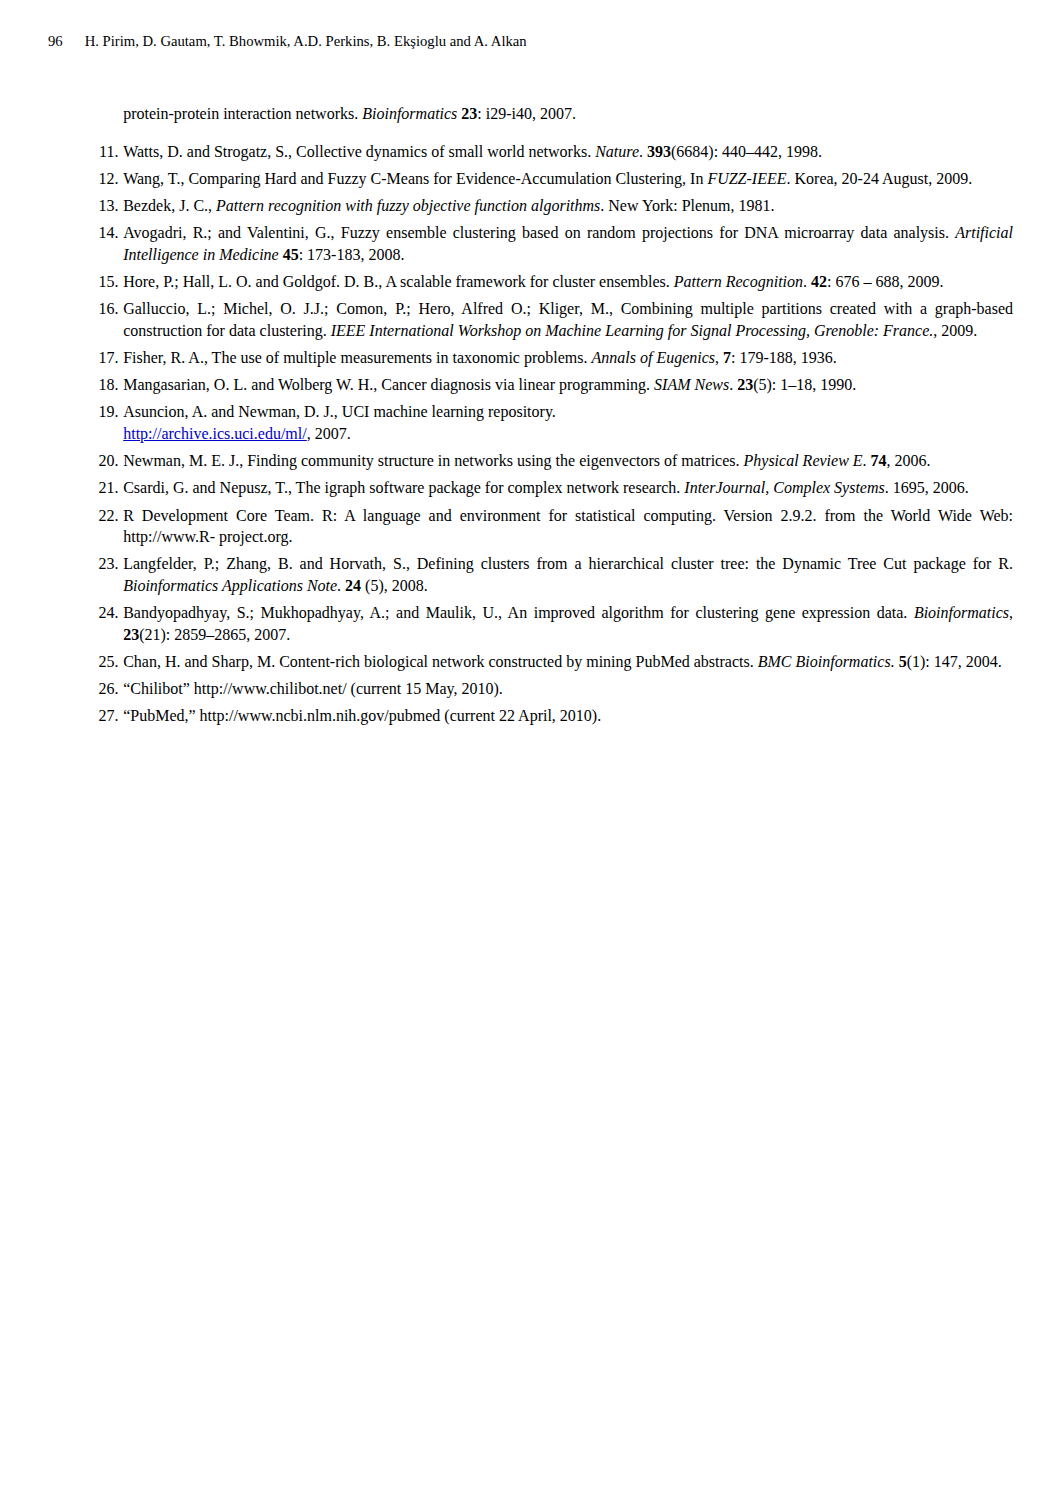96 H. Pirim, D. Gautam, T. Bhowmik, A.D. Perkins, B. Ekşioglu and A. Alkan
protein-protein interaction networks. Bioinformatics 23: i29-i40, 2007.
Watts, D. and Strogatz, S., Collective dynamics of small world networks. Nature. 393(6684): 440–442, 1998.
Wang, T., Comparing Hard and Fuzzy C-Means for Evidence-Accumulation Clustering, In FUZZ-IEEE. Korea, 20-24 August, 2009.
Bezdek, J. C., Pattern recognition with fuzzy objective function algorithms. New York: Plenum, 1981.
Avogadri, R.; and Valentini, G., Fuzzy ensemble clustering based on random projections for DNA microarray data analysis. Artificial Intelligence in Medicine 45: 173-183, 2008.
Hore, P.; Hall, L. O. and Goldgof. D. B., A scalable framework for cluster ensembles. Pattern Recognition. 42: 676 – 688, 2009.
Galluccio, L.; Michel, O. J.J.; Comon, P.; Hero, Alfred O.; Kliger, M., Combining multiple partitions created with a graph-based construction for data clustering. IEEE International Workshop on Machine Learning for Signal Processing, Grenoble: France., 2009.
Fisher, R. A., The use of multiple measurements in taxonomic problems. Annals of Eugenics, 7: 179-188, 1936.
Mangasarian, O. L. and Wolberg W. H., Cancer diagnosis via linear programming. SIAM News. 23(5): 1–18, 1990.
Asuncion, A. and Newman, D. J., UCI machine learning repository.
http://archive.ics.uci.edu/ml/, 2007.
Newman, M. E. J., Finding community structure in networks using the eigenvectors of matrices. Physical Review E. 74, 2006.
Csardi, G. and Nepusz, T., The igraph software package for complex network research. InterJournal, Complex Systems. 1695, 2006.
R Development Core Team. R: A language and environment for statistical computing. Version 2.9.2. from the World Wide Web: http://www.R- project.org.
Langfelder, P.; Zhang, B. and Horvath, S., Defining clusters from a hierarchical cluster tree: the Dynamic Tree Cut package for R. Bioinformatics Applications Note. 24 (5), 2008.
Bandyopadhyay, S.; Mukhopadhyay, A.; and Maulik, U., An improved algorithm for clustering gene expression data. Bioinformatics, 23(21): 2859–2865, 2007.
Chan, H. and Sharp, M. Content-rich biological network constructed by mining PubMed abstracts. BMC Bioinformatics. 5(1): 147, 2004.
“Chilibot” http://www.chilibot.net/ (current 15 May, 2010).
“PubMed,” http://www.ncbi.nlm.nih.gov/pubmed (current 22 April, 2010).